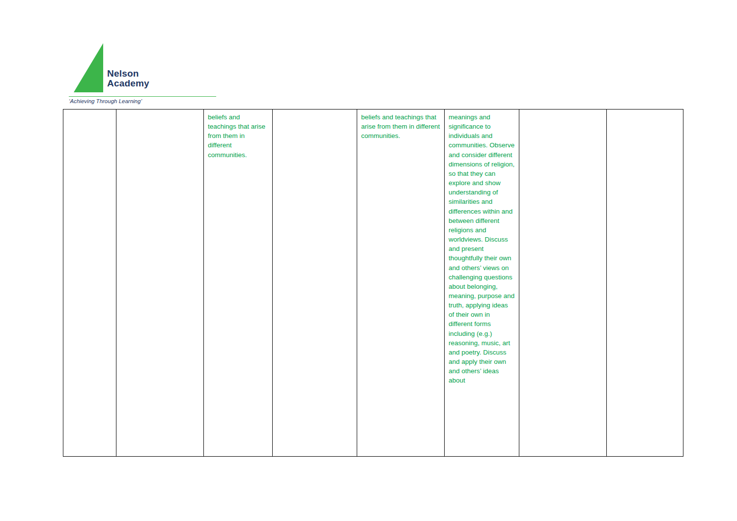Nelson Academy
‘Achieving Through Learning’
| | | beliefs and teachings that arise from them in different communities. | | beliefs and teachings that arise from them in different communities. | meanings and significance to individuals and communities. Observe and consider different dimensions of religion, so that they can explore and show understanding of similarities and differences within and between different religions and worldviews. Discuss and present thoughtfully their own and others’ views on challenging questions about belonging, meaning, purpose and truth, applying ideas of their own in different forms including (e.g.) reasoning, music, art and poetry. Discuss and apply their own and others’ ideas about | | |